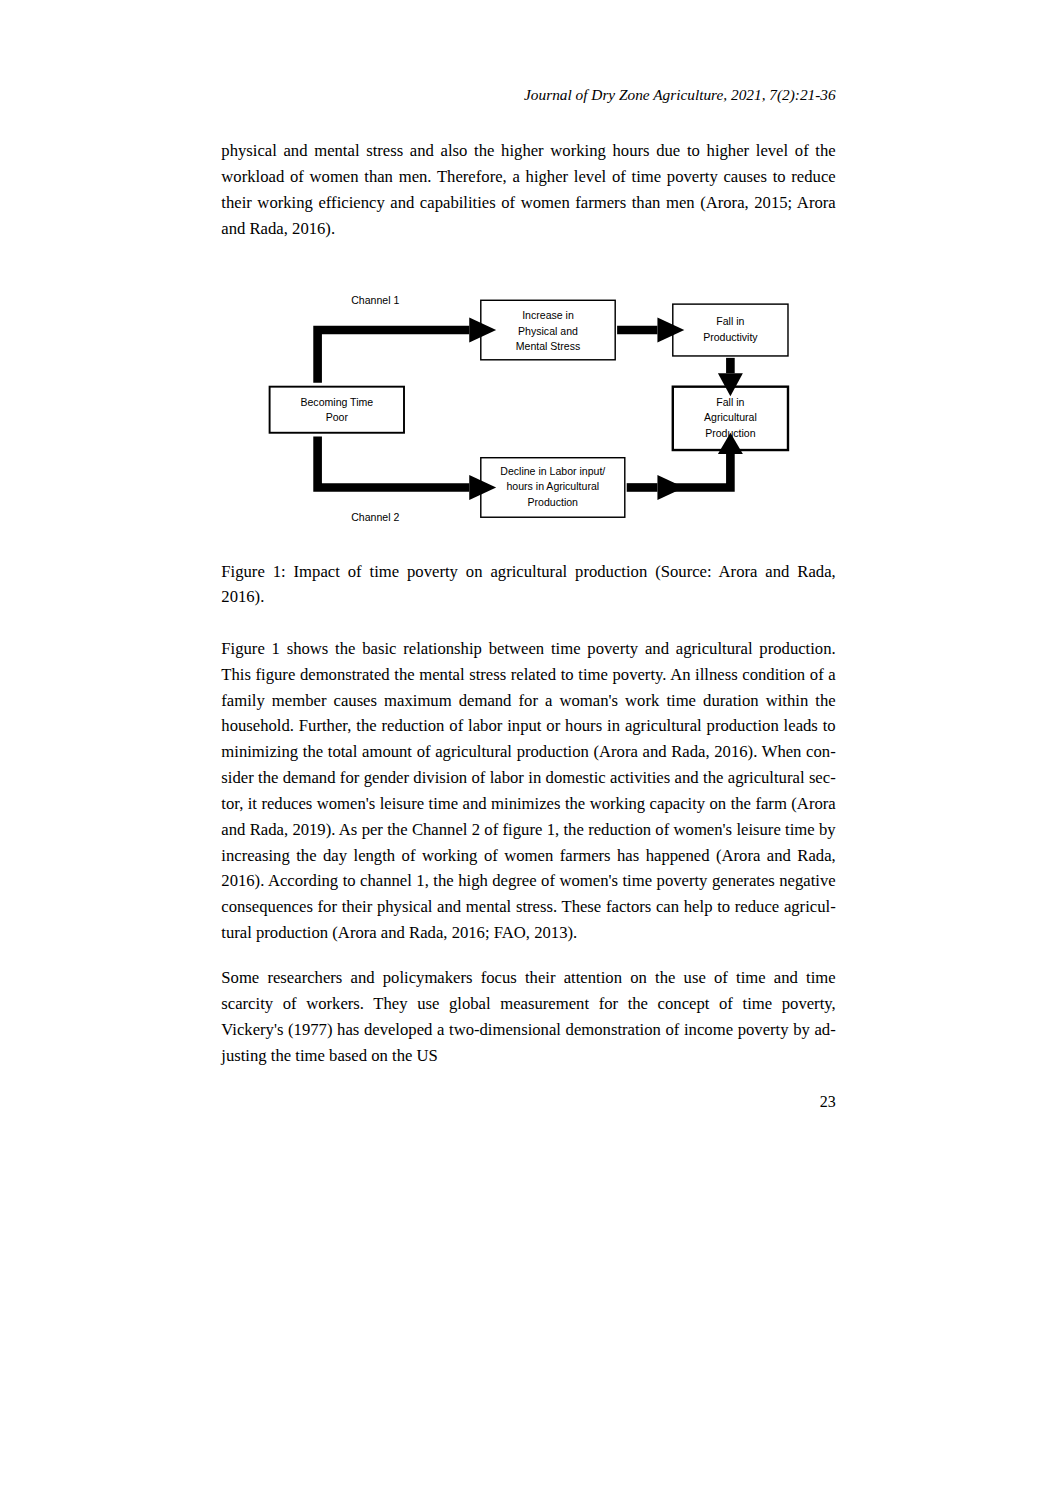Journal of Dry Zone Agriculture, 2021, 7(2):21-36
physical and mental stress and also the higher working hours due to higher level of the workload of women than men. Therefore, a higher level of time poverty causes to reduce their working efficiency and capabilities of women farmers than men (Arora, 2015; Arora and Rada, 2016).
Channel 1 Channel 2 Becoming Time Poor Increase in Physical and Mental Stress Fall in Productivity Decline in Labor input/ hours in Agricultural Production Fall in Agricultural Production
Figure 1: Impact of time poverty on agricultural production (Source: Arora and Rada, 2016).
Figure 1 shows the basic relationship between time poverty and agricultural production. This figure demonstrated the mental stress related to time poverty. An illness condition of a family member causes maximum demand for a woman's work time duration within the household. Further, the reduction of labor input or hours in agricultural production leads to minimizing the total amount of agricultural production (Arora and Rada, 2016). When consider the demand for gender division of labor in domestic activities and the agricultural sector, it reduces women's leisure time and minimizes the working capacity on the farm (Arora and Rada, 2019). As per the Channel 2 of figure 1, the reduction of women's leisure time by increasing the day length of working of women farmers has happened (Arora and Rada, 2016). According to channel 1, the high degree of women's time poverty generates negative consequences for their physical and mental stress. These factors can help to reduce agricultural production (Arora and Rada, 2016; FAO, 2013).
Some researchers and policymakers focus their attention on the use of time and time scarcity of workers. They use global measurement for the concept of time poverty, Vickery's (1977) has developed a two-dimensional demonstration of income poverty by adjusting the time based on the US
23